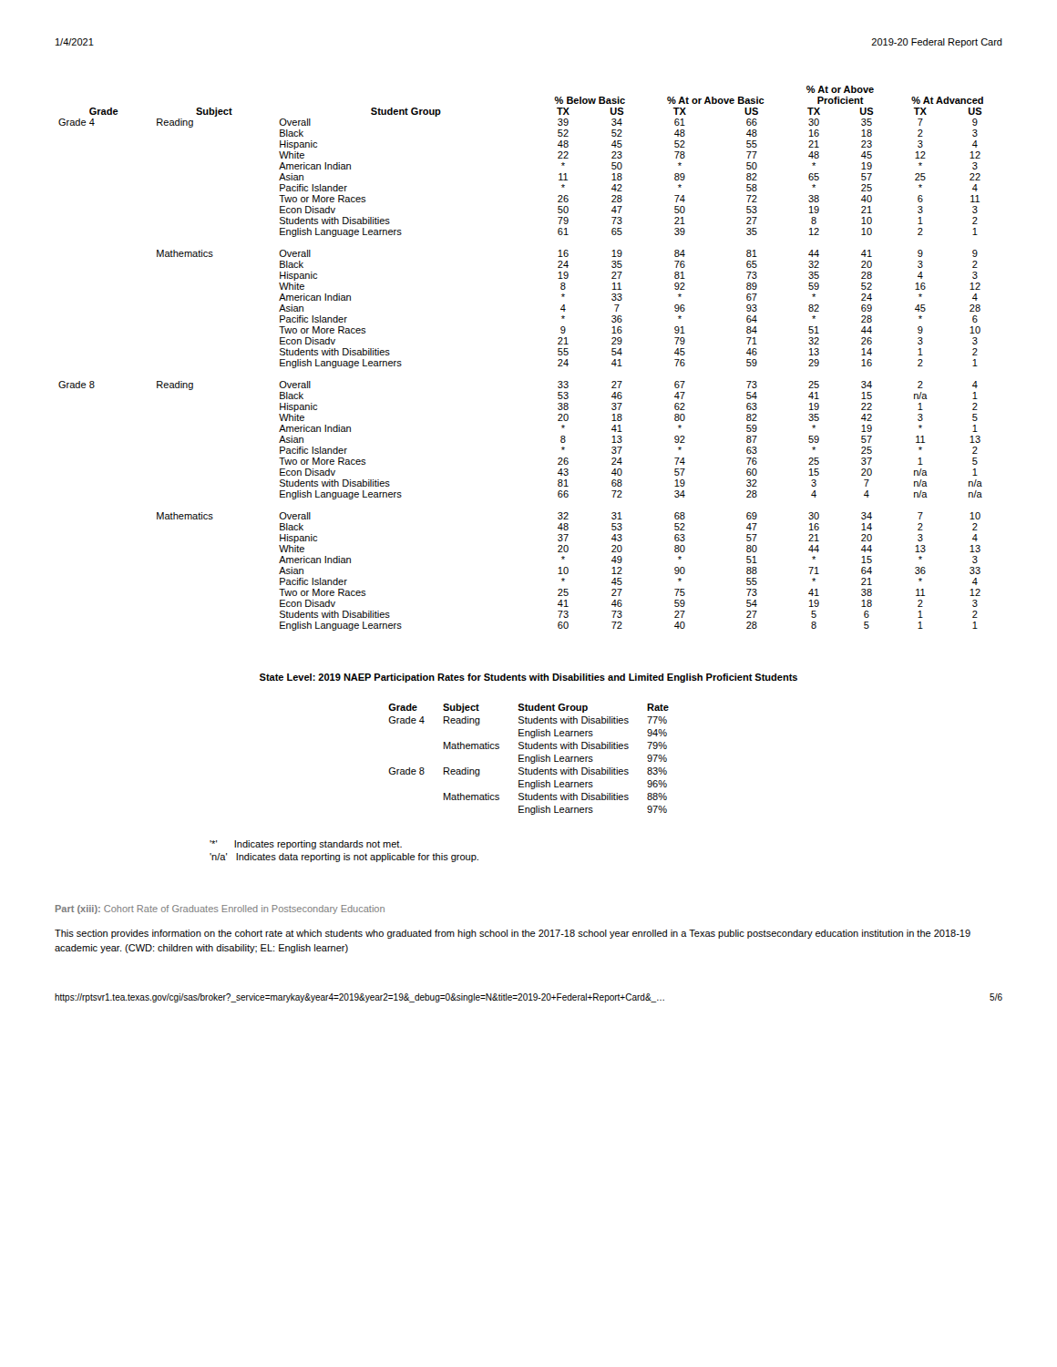1/4/2021 2019-20 Federal Report Card
| | | | | | % At or Above | |
| --- | --- | --- | --- | --- | --- | --- |
| | | | % Below Basic | % At or Above Basic | Proficient | % At Advanced |
| Grade | Subject | Student Group | TX | US | TX | US | TX | US | TX | US |
| Grade 4 | Reading | Overall | 39 | 34 | 61 | 66 | 30 | 35 | 7 | 9 |
| | | Black | 52 | 52 | 48 | 48 | 16 | 18 | 2 | 3 |
| | | Hispanic | 48 | 45 | 52 | 55 | 21 | 23 | 3 | 4 |
| | | White | 22 | 23 | 78 | 77 | 48 | 45 | 12 | 12 |
| | | American Indian | * | 50 | * | 50 | * | 19 | * | 3 |
| | | Asian | 11 | 18 | 89 | 82 | 65 | 57 | 25 | 22 |
| | | Pacific Islander | * | 42 | * | 58 | * | 25 | * | 4 |
| | | Two or More Races | 26 | 28 | 74 | 72 | 38 | 40 | 6 | 11 |
| | | Econ Disadv | 50 | 47 | 50 | 53 | 19 | 21 | 3 | 3 |
| | | Students with Disabilities | 79 | 73 | 21 | 27 | 8 | 10 | 1 | 2 |
| | | English Language Learners | 61 | 65 | 39 | 35 | 12 | 10 | 2 | 1 |
| | Mathematics | Overall | 16 | 19 | 84 | 81 | 44 | 41 | 9 | 9 |
| | | Black | 24 | 35 | 76 | 65 | 32 | 20 | 3 | 2 |
| | | Hispanic | 19 | 27 | 81 | 73 | 35 | 28 | 4 | 3 |
| | | White | 8 | 11 | 92 | 89 | 59 | 52 | 16 | 12 |
| | | American Indian | * | 33 | * | 67 | * | 24 | * | 4 |
| | | Asian | 4 | 7 | 96 | 93 | 82 | 69 | 45 | 28 |
| | | Pacific Islander | * | 36 | * | 64 | * | 28 | * | 6 |
| | | Two or More Races | 9 | 16 | 91 | 84 | 51 | 44 | 9 | 10 |
| | | Econ Disadv | 21 | 29 | 79 | 71 | 32 | 26 | 3 | 3 |
| | | Students with Disabilities | 55 | 54 | 45 | 46 | 13 | 14 | 1 | 2 |
| | | English Language Learners | 24 | 41 | 76 | 59 | 29 | 16 | 2 | 1 |
| Grade 8 | Reading | Overall | 33 | 27 | 67 | 73 | 25 | 34 | 2 | 4 |
| | | Black | 53 | 46 | 47 | 54 | 41 | 15 | n/a | 1 |
| | | Hispanic | 38 | 37 | 62 | 63 | 19 | 22 | 1 | 2 |
| | | White | 20 | 18 | 80 | 82 | 35 | 42 | 3 | 5 |
| | | American Indian | * | 41 | * | 59 | * | 19 | * | 1 |
| | | Asian | 8 | 13 | 92 | 87 | 59 | 57 | 11 | 13 |
| | | Pacific Islander | * | 37 | * | 63 | * | 25 | * | 2 |
| | | Two or More Races | 26 | 24 | 74 | 76 | 25 | 37 | 1 | 5 |
| | | Econ Disadv | 43 | 40 | 57 | 60 | 15 | 20 | n/a | 1 |
| | | Students with Disabilities | 81 | 68 | 19 | 32 | 3 | 7 | n/a | n/a |
| | | English Language Learners | 66 | 72 | 34 | 28 | 4 | 4 | n/a | n/a |
| | Mathematics | Overall | 32 | 31 | 68 | 69 | 30 | 34 | 7 | 10 |
| | | Black | 48 | 53 | 52 | 47 | 16 | 14 | 2 | 2 |
| | | Hispanic | 37 | 43 | 63 | 57 | 21 | 20 | 3 | 4 |
| | | White | 20 | 20 | 80 | 80 | 44 | 44 | 13 | 13 |
| | | American Indian | * | 49 | * | 51 | * | 15 | * | 3 |
| | | Asian | 10 | 12 | 90 | 88 | 71 | 64 | 36 | 33 |
| | | Pacific Islander | * | 45 | * | 55 | * | 21 | * | 4 |
| | | Two or More Races | 25 | 27 | 75 | 73 | 41 | 38 | 11 | 12 |
| | | Econ Disadv | 41 | 46 | 59 | 54 | 19 | 18 | 2 | 3 |
| | | Students with Disabilities | 73 | 73 | 27 | 27 | 5 | 6 | 1 | 2 |
| | | English Language Learners | 60 | 72 | 40 | 28 | 8 | 5 | 1 | 1 |
State Level: 2019 NAEP Participation Rates for Students with Disabilities and Limited English Proficient Students
| Grade | Subject | Student Group | Rate |
| --- | --- | --- | --- |
| Grade 4 | Reading | Students with Disabilities | 77% |
| | | English Learners | 94% |
| | Mathematics | Students with Disabilities | 79% |
| | | English Learners | 97% |
| Grade 8 | Reading | Students with Disabilities | 83% |
| | | English Learners | 96% |
| | Mathematics | Students with Disabilities | 88% |
| | | English Learners | 97% |
'*' Indicates reporting standards not met.
'n/a' Indicates data reporting is not applicable for this group.
Part (xiii): Cohort Rate of Graduates Enrolled in Postsecondary Education
This section provides information on the cohort rate at which students who graduated from high school in the 2017-18 school year enrolled in a Texas public postsecondary education institution in the 2018-19 academic year. (CWD: children with disability; EL: English learner)
https://rptsvr1.tea.texas.gov/cgi/sas/broker?_service=marykay&year4=2019&year2=19&_debug=0&single=N&title=2019-20+Federal+Report+Card&_… 5/6